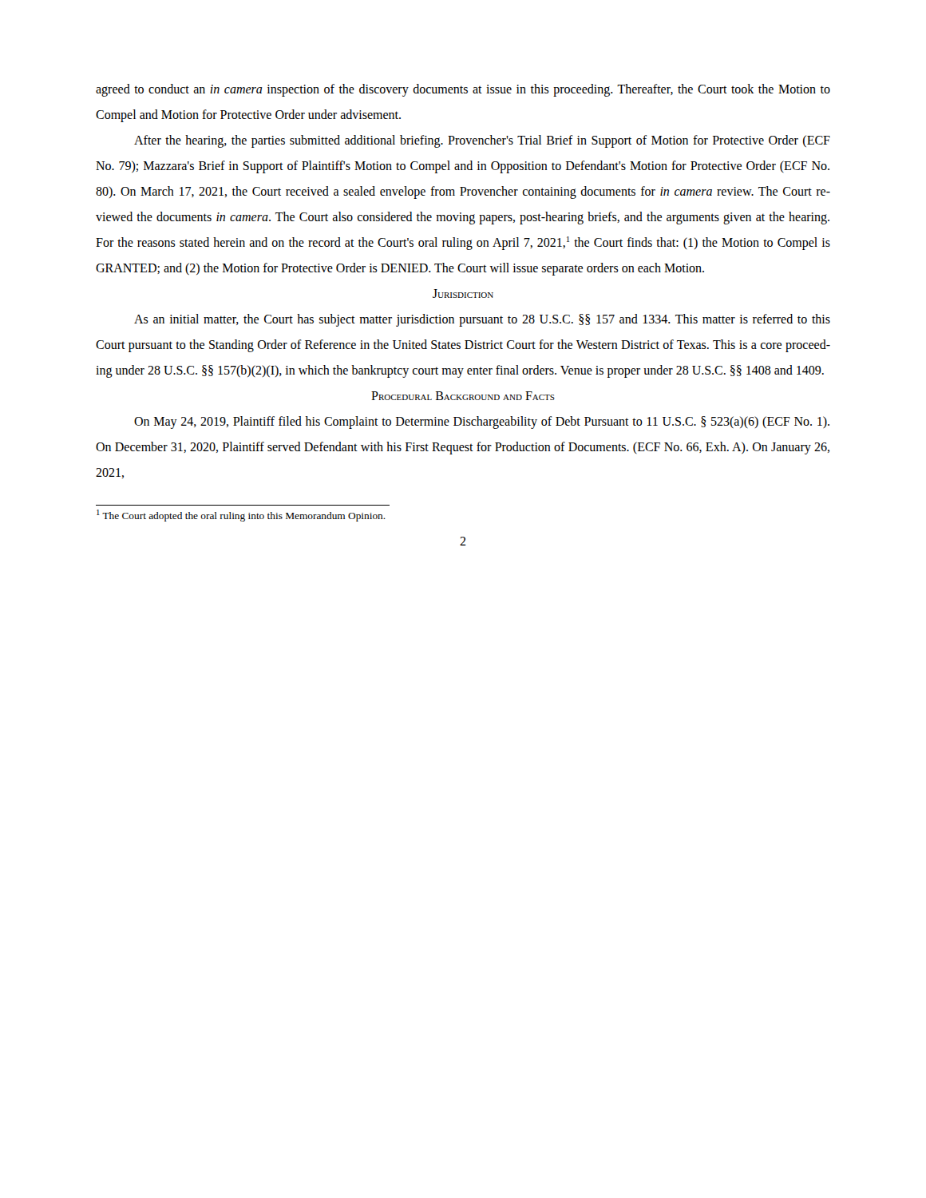agreed to conduct an in camera inspection of the discovery documents at issue in this proceeding. Thereafter, the Court took the Motion to Compel and Motion for Protective Order under advisement.
After the hearing, the parties submitted additional briefing. Provencher's Trial Brief in Support of Motion for Protective Order (ECF No. 79); Mazzara's Brief in Support of Plaintiff's Motion to Compel and in Opposition to Defendant's Motion for Protective Order (ECF No. 80). On March 17, 2021, the Court received a sealed envelope from Provencher containing documents for in camera review. The Court reviewed the documents in camera. The Court also considered the moving papers, post-hearing briefs, and the arguments given at the hearing. For the reasons stated herein and on the record at the Court's oral ruling on April 7, 2021,1 the Court finds that: (1) the Motion to Compel is GRANTED; and (2) the Motion for Protective Order is DENIED. The Court will issue separate orders on each Motion.
Jurisdiction
As an initial matter, the Court has subject matter jurisdiction pursuant to 28 U.S.C. §§ 157 and 1334. This matter is referred to this Court pursuant to the Standing Order of Reference in the United States District Court for the Western District of Texas. This is a core proceeding under 28 U.S.C. §§ 157(b)(2)(I), in which the bankruptcy court may enter final orders. Venue is proper under 28 U.S.C. §§ 1408 and 1409.
Procedural Background and Facts
On May 24, 2019, Plaintiff filed his Complaint to Determine Dischargeability of Debt Pursuant to 11 U.S.C. § 523(a)(6) (ECF No. 1). On December 31, 2020, Plaintiff served Defendant with his First Request for Production of Documents. (ECF No. 66, Exh. A). On January 26, 2021,
1 The Court adopted the oral ruling into this Memorandum Opinion.
2